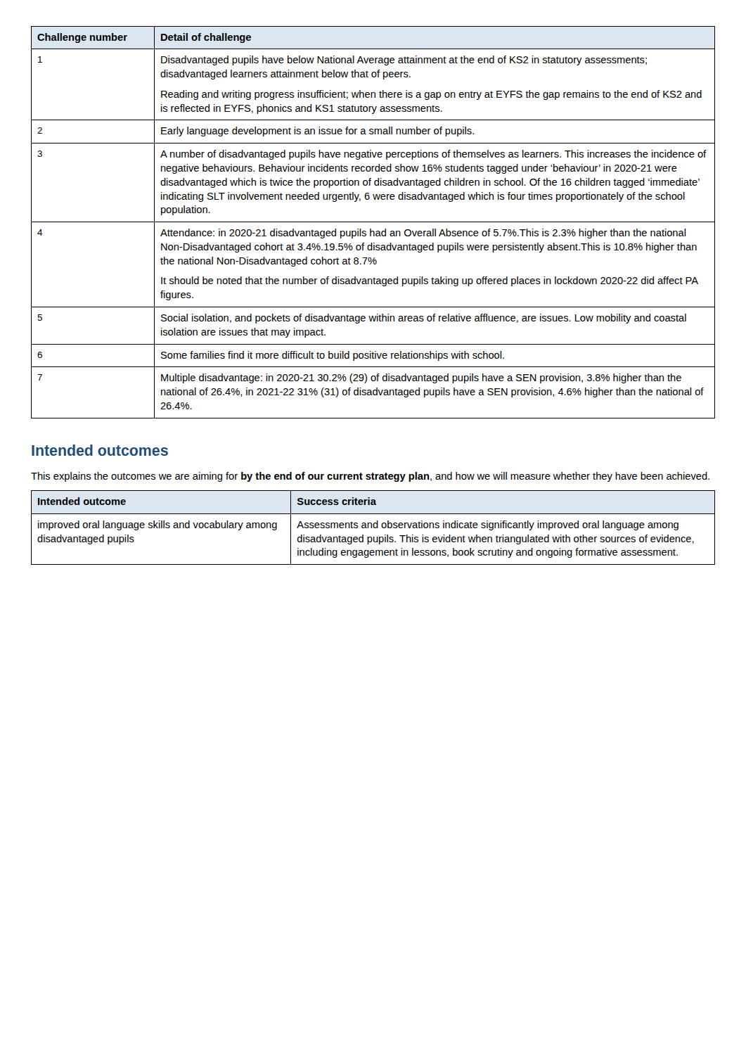| Challenge number | Detail of challenge |
| --- | --- |
| 1 | Disadvantaged pupils have below National Average attainment at the end of KS2 in statutory assessments; disadvantaged learners attainment below that of peers. Reading and writing progress insufficient; when there is a gap on entry at EYFS the gap remains to the end of KS2 and is reflected in EYFS, phonics and KS1 statutory assessments. |
| 2 | Early language development is an issue for a small number of pupils. |
| 3 | A number of disadvantaged pupils have negative perceptions of themselves as learners. This increases the incidence of negative behaviours. Behaviour incidents recorded show 16% students tagged under ‘behaviour’ in 2020-21 were disadvantaged which is twice the proportion of disadvantaged children in school. Of the 16 children tagged ‘immediate’ indicating SLT involvement needed urgently, 6 were disadvantaged which is four times proportionately of the school population. |
| 4 | Attendance: in 2020-21 disadvantaged pupils had an Overall Absence of 5.7%.This is 2.3% higher than the national Non-Disadvantaged cohort at 3.4%.19.5% of disadvantaged pupils were persistently absent.This is 10.8% higher than the national Non-Disadvantaged cohort at 8.7% It should be noted that the number of disadvantaged pupils taking up offered places in lockdown 2020-22 did affect PA figures. |
| 5 | Social isolation, and pockets of disadvantage within areas of relative affluence, are issues. Low mobility and coastal isolation are issues that may impact. |
| 6 | Some families find it more difficult to build positive relationships with school. |
| 7 | Multiple disadvantage: in 2020-21 30.2% (29) of disadvantaged pupils have a SEN provision, 3.8% higher than the national of 26.4%, in 2021-22 31% (31) of disadvantaged pupils have a SEN provision, 4.6% higher than the national of 26.4%. |
Intended outcomes
This explains the outcomes we are aiming for by the end of our current strategy plan, and how we will measure whether they have been achieved.
| Intended outcome | Success criteria |
| --- | --- |
| improved oral language skills and vocabulary among disadvantaged pupils | Assessments and observations indicate significantly improved oral language among disadvantaged pupils. This is evident when triangulated with other sources of evidence, including engagement in lessons, book scrutiny and ongoing formative assessment. |